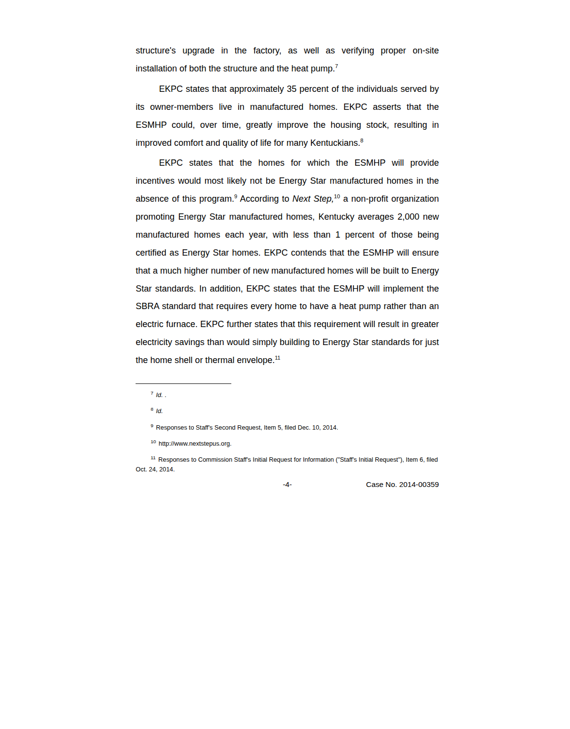structure's upgrade in the factory, as well as verifying proper on-site installation of both the structure and the heat pump.7
EKPC states that approximately 35 percent of the individuals served by its owner-members live in manufactured homes. EKPC asserts that the ESMHP could, over time, greatly improve the housing stock, resulting in improved comfort and quality of life for many Kentuckians.8
EKPC states that the homes for which the ESMHP will provide incentives would most likely not be Energy Star manufactured homes in the absence of this program.9 According to Next Step,10 a non-profit organization promoting Energy Star manufactured homes, Kentucky averages 2,000 new manufactured homes each year, with less than 1 percent of those being certified as Energy Star homes. EKPC contends that the ESMHP will ensure that a much higher number of new manufactured homes will be built to Energy Star standards. In addition, EKPC states that the ESMHP will implement the SBRA standard that requires every home to have a heat pump rather than an electric furnace. EKPC further states that this requirement will result in greater electricity savings than would simply building to Energy Star standards for just the home shell or thermal envelope.11
7 Id. .
8 Id.
9 Responses to Staff's Second Request, Item 5, filed Dec. 10, 2014.
10 http://www.nextstepus.org.
11 Responses to Commission Staff's Initial Request for Information ("Staff's Initial Request"), Item 6, filed Oct. 24, 2014.
-4- Case No. 2014-00359